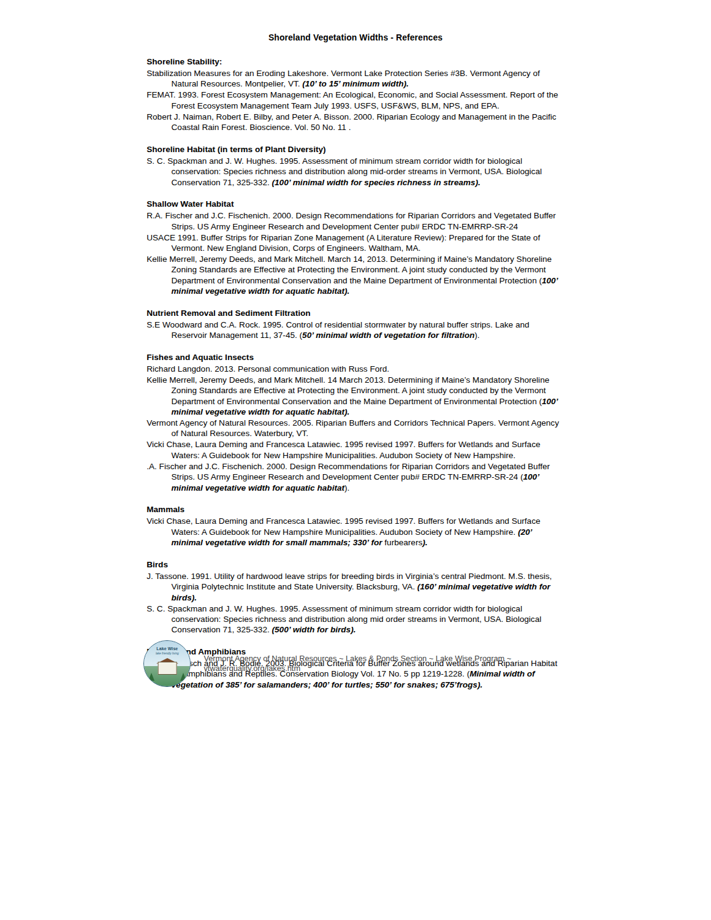Shoreland Vegetation Widths - References
Shoreline Stability:
Stabilization Measures for an Eroding Lakeshore. Vermont Lake Protection Series #3B. Vermont Agency of Natural Resources. Montpelier, VT. (10’ to 15’ minimum width).
FEMAT. 1993. Forest Ecosystem Management: An Ecological, Economic, and Social Assessment. Report of the Forest Ecosystem Management Team July 1993. USFS, USF&WS, BLM, NPS, and EPA.
Robert J. Naiman, Robert E. Bilby, and Peter A. Bisson. 2000. Riparian Ecology and Management in the Pacific Coastal Rain Forest. Bioscience. Vol. 50 No. 11 .
Shoreline Habitat (in terms of Plant Diversity)
S. C. Spackman and J. W. Hughes. 1995. Assessment of minimum stream corridor width for biological conservation: Species richness and distribution along mid-order streams in Vermont, USA. Biological Conservation 71, 325-332. (100’ minimal width for species richness in streams).
Shallow Water Habitat
R.A. Fischer and J.C. Fischenich. 2000. Design Recommendations for Riparian Corridors and Vegetated Buffer Strips. US Army Engineer Research and Development Center pub# ERDC TN-EMRRP-SR-24
USACE 1991. Buffer Strips for Riparian Zone Management (A Literature Review): Prepared for the State of Vermont. New England Division, Corps of Engineers. Waltham, MA.
Kellie Merrell, Jeremy Deeds, and Mark Mitchell. March 14, 2013. Determining if Maine’s Mandatory Shoreline Zoning Standards are Effective at Protecting the Environment. A joint study conducted by the Vermont Department of Environmental Conservation and the Maine Department of Environmental Protection (100’ minimal vegetative width for aquatic habitat).
Nutrient Removal and Sediment Filtration
S.E Woodward and C.A. Rock. 1995. Control of residential stormwater by natural buffer strips. Lake and Reservoir Management 11, 37-45. (50’ minimal width of vegetation for filtration).
Fishes and Aquatic Insects
Richard Langdon. 2013. Personal communication with Russ Ford.
Kellie Merrell, Jeremy Deeds, and Mark Mitchell. 14 March 2013. Determining if Maine’s Mandatory Shoreline Zoning Standards are Effective at Protecting the Environment. A joint study conducted by the Vermont Department of Environmental Conservation and the Maine Department of Environmental Protection (100’ minimal vegetative width for aquatic habitat).
Vermont Agency of Natural Resources. 2005. Riparian Buffers and Corridors Technical Papers. Vermont Agency of Natural Resources. Waterbury, VT.
Vicki Chase, Laura Deming and Francesca Latawiec. 1995 revised 1997. Buffers for Wetlands and Surface Waters: A Guidebook for New Hampshire Municipalities. Audubon Society of New Hampshire.
.A. Fischer and J.C. Fischenich. 2000. Design Recommendations for Riparian Corridors and Vegetated Buffer Strips. US Army Engineer Research and Development Center pub# ERDC TN-EMRRP-SR-24 (100’ minimal vegetative width for aquatic habitat).
Mammals
Vicki Chase, Laura Deming and Francesca Latawiec. 1995 revised 1997. Buffers for Wetlands and Surface Waters: A Guidebook for New Hampshire Municipalities. Audubon Society of New Hampshire. (20’ minimal vegetative width for small mammals; 330’ for furbearers).
Birds
J. Tassone. 1991. Utility of hardwood leave strips for breeding birds in Virginia’s central Piedmont. M.S. thesis, Virginia Polytechnic Institute and State University. Blacksburg, VA. (160’ minimal vegetative width for birds).
S. C. Spackman and J. W. Hughes. 1995. Assessment of minimum stream corridor width for biological conservation: Species richness and distribution along mid order streams in Vermont, USA. Biological Conservation 71, 325-332. (500’ width for birds).
Reptiles and Amphibians
R.D. Semlitsch and J. R. Bodie. 2003. Biological Criteria for Buffer Zones around wetlands and Riparian Habitat for Amphibians and Reptiles. Conservation Biology Vol. 17 No. 5 pp 1219-1228. (Minimal width of vegetation of 385’ for salamanders; 400’ for turtles; 550’ for snakes; 675’frogs).
Lake Wiselake friendly living
Vermont Agency of Natural Resources ~ Lakes & Ponds Section ~ Lake Wise Program ~ vtwaterquality.org/lakes.htm